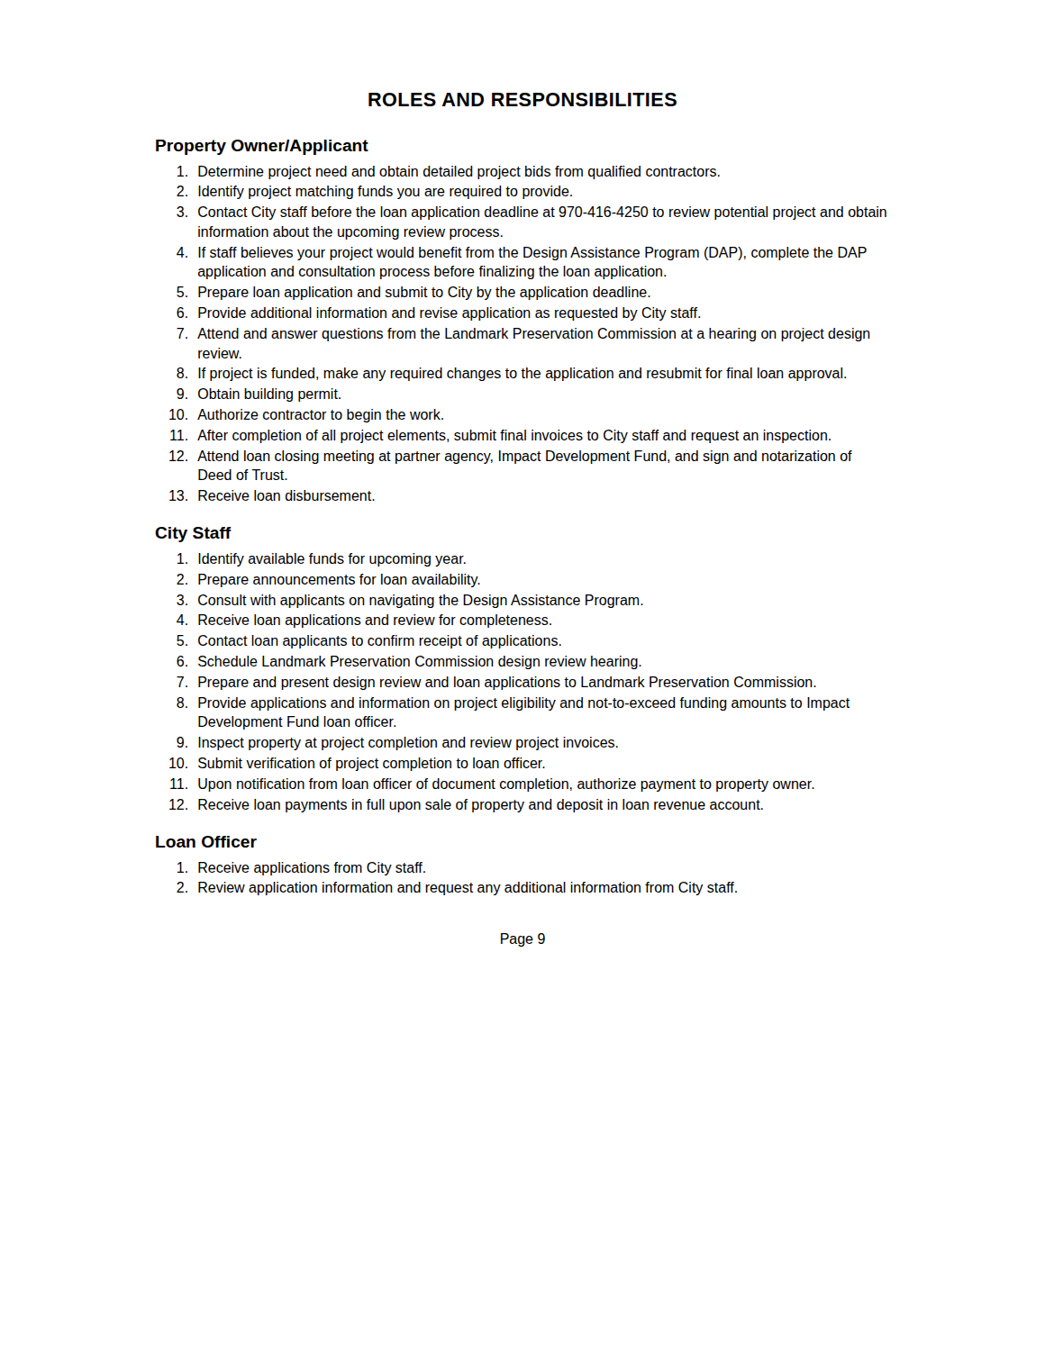ROLES AND RESPONSIBILITIES
Property Owner/Applicant
Determine project need and obtain detailed project bids from qualified contractors.
Identify project matching funds you are required to provide.
Contact City staff before the loan application deadline at 970-416-4250 to review potential project and obtain information about the upcoming review process.
If staff believes your project would benefit from the Design Assistance Program (DAP), complete the DAP application and consultation process before finalizing the loan application.
Prepare loan application and submit to City by the application deadline.
Provide additional information and revise application as requested by City staff.
Attend and answer questions from the Landmark Preservation Commission at a hearing on project design review.
If project is funded, make any required changes to the application and resubmit for final loan approval.
Obtain building permit.
Authorize contractor to begin the work.
After completion of all project elements, submit final invoices to City staff and request an inspection.
Attend loan closing meeting at partner agency, Impact Development Fund, and sign and notarization of Deed of Trust.
Receive loan disbursement.
City Staff
Identify available funds for upcoming year.
Prepare announcements for loan availability.
Consult with applicants on navigating the Design Assistance Program.
Receive loan applications and review for completeness.
Contact loan applicants to confirm receipt of applications.
Schedule Landmark Preservation Commission design review hearing.
Prepare and present design review and loan applications to Landmark Preservation Commission.
Provide applications and information on project eligibility and not-to-exceed funding amounts to Impact Development Fund loan officer.
Inspect property at project completion and review project invoices.
Submit verification of project completion to loan officer.
Upon notification from loan officer of document completion, authorize payment to property owner.
Receive loan payments in full upon sale of property and deposit in loan revenue account.
Loan Officer
Receive applications from City staff.
Review application information and request any additional information from City staff.
Page 9